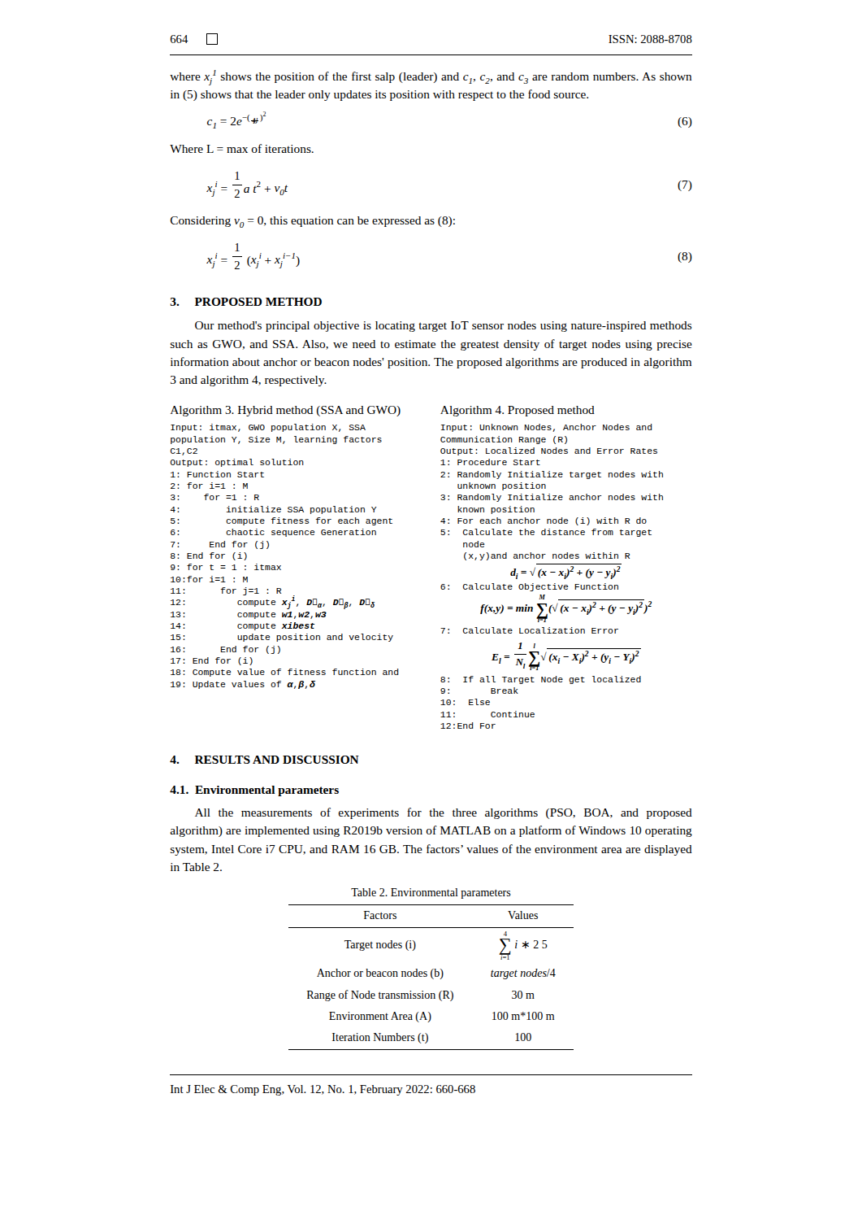664
ISSN: 2088-8708
where xj1 shows the position of the first salp (leader) and c1, c2, and c3 are random numbers. As shown in (5) shows that the leader only updates its position with respect to the food source.
c1 = 2e−(4l L)2
(6)
Where L = max of iterations.
xji = 12 a t2 + v0t
(7)
Considering v0 = 0, this equation can be expressed as (8):
xji = 12 (xji + xji−1)
(8)
3. PROPOSED METHOD
Our method's principal objective is locating target IoT sensor nodes using nature-inspired methods such as GWO, and SSA. Also, we need to estimate the greatest density of target nodes using precise information about anchor or beacon nodes' position. The proposed algorithms are produced in algorithm 3 and algorithm 4, respectively.
Algorithm 3. Hybrid method (SSA and GWO)
Input: itmax, GWO population X, SSA
population Y, Size M, learning factors
C1,C2
Output: optimal solution
1: Function Start
2: for i=1 : M
3:    for =1 : R
4:        initialize SSA population Y
5:        compute fitness for each agent
6:        chaotic sequence Generation
7:     End for (j)
8: End for (i)
9: for t = 1 : itmax
10:for i=1 : M
11:      for j=1 : R
12:         compute xji, D⃗α, D⃗β, D⃗δ
13:         compute w1,w2,w3
14:         compute xibest
15:         update position and velocity
16:      End for (j)
17: End for (i)
18: Compute value of fitness function and
19: Update values of α,β,δ
Algorithm 4. Proposed method
Input: Unknown Nodes, Anchor Nodes and
Communication Range (R)
Output: Localized Nodes and Error Rates
1: Procedure Start
2: Randomly Initialize target nodes with
   unknown position
3: Randomly Initialize anchor nodes with
   known position
4: For each anchor node (i) with R do
5:  Calculate the distance from target
    node
    (x,y)and anchor nodes within R
di = √(x − xi)2 + (y − yi)2
6:  Calculate Objective Function
f(x,y) = min M∑i=1(√(x − xi)2 + (y − yi)2)2
7:  Calculate Localization Error
El = 1 Nl l∑i=1√(xi − Xi)2 + (yi − Yi)2
8:  If all Target Node get localized
9:       Break
10:  Else
11:      Continue
12:End For
4. RESULTS AND DISCUSSION
4.1. Environmental parameters
All the measurements of experiments for the three algorithms (PSO, BOA, and proposed algorithm) are implemented using R2019b version of MATLAB on a platform of Windows 10 operating system, Intel Core i7 CPU, and RAM 16 GB. The factors’ values of the environment area are displayed in Table 2.
Table 2. Environmental parameters
| Factors | Values |
| --- | --- |
| Target nodes (i) | 4 ∑ i =1 i ∗ 2 5 |
| Anchor or beacon nodes (b) | target nodes /4 |
| Range of Node transmission (R) | 30 m |
| Environment Area (A) | 100 m*100 m |
| Iteration Numbers (t) | 100 |
Int J Elec & Comp Eng, Vol. 12, No. 1, February 2022: 660-668